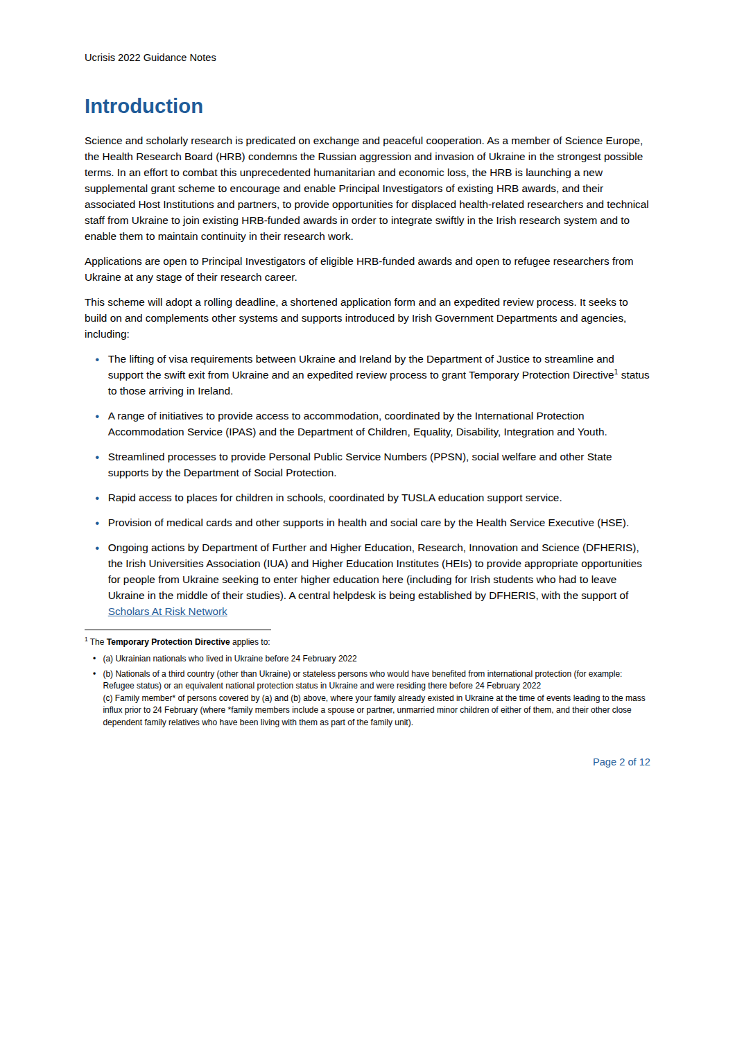Ucrisis 2022 Guidance Notes
Introduction
Science and scholarly research is predicated on exchange and peaceful cooperation. As a member of Science Europe, the Health Research Board (HRB) condemns the Russian aggression and invasion of Ukraine in the strongest possible terms. In an effort to combat this unprecedented humanitarian and economic loss, the HRB is launching a new supplemental grant scheme to encourage and enable Principal Investigators of existing HRB awards, and their associated Host Institutions and partners, to provide opportunities for displaced health-related researchers and technical staff from Ukraine to join existing HRB-funded awards in order to integrate swiftly in the Irish research system and to enable them to maintain continuity in their research work.
Applications are open to Principal Investigators of eligible HRB-funded awards and open to refugee researchers from Ukraine at any stage of their research career.
This scheme will adopt a rolling deadline, a shortened application form and an expedited review process. It seeks to build on and complements other systems and supports introduced by Irish Government Departments and agencies, including:
The lifting of visa requirements between Ukraine and Ireland by the Department of Justice to streamline and support the swift exit from Ukraine and an expedited review process to grant Temporary Protection Directive1 status to those arriving in Ireland.
A range of initiatives to provide access to accommodation, coordinated by the International Protection Accommodation Service (IPAS) and the Department of Children, Equality, Disability, Integration and Youth.
Streamlined processes to provide Personal Public Service Numbers (PPSN), social welfare and other State supports by the Department of Social Protection.
Rapid access to places for children in schools, coordinated by TUSLA education support service.
Provision of medical cards and other supports in health and social care by the Health Service Executive (HSE).
Ongoing actions by Department of Further and Higher Education, Research, Innovation and Science (DFHERIS), the Irish Universities Association (IUA) and Higher Education Institutes (HEIs) to provide appropriate opportunities for people from Ukraine seeking to enter higher education here (including for Irish students who had to leave Ukraine in the middle of their studies). A central helpdesk is being established by DFHERIS, with the support of Scholars At Risk Network
1 The Temporary Protection Directive applies to:
(a) Ukrainian nationals who lived in Ukraine before 24 February 2022
(b) Nationals of a third country (other than Ukraine) or stateless persons who would have benefited from international protection (for example: Refugee status) or an equivalent national protection status in Ukraine and were residing there before 24 February 2022
(c) Family member* of persons covered by (a) and (b) above, where your family already existed in Ukraine at the time of events leading to the mass influx prior to 24 February (where *family members include a spouse or partner, unmarried minor children of either of them, and their other close dependent family relatives who have been living with them as part of the family unit).
Page 2 of 12